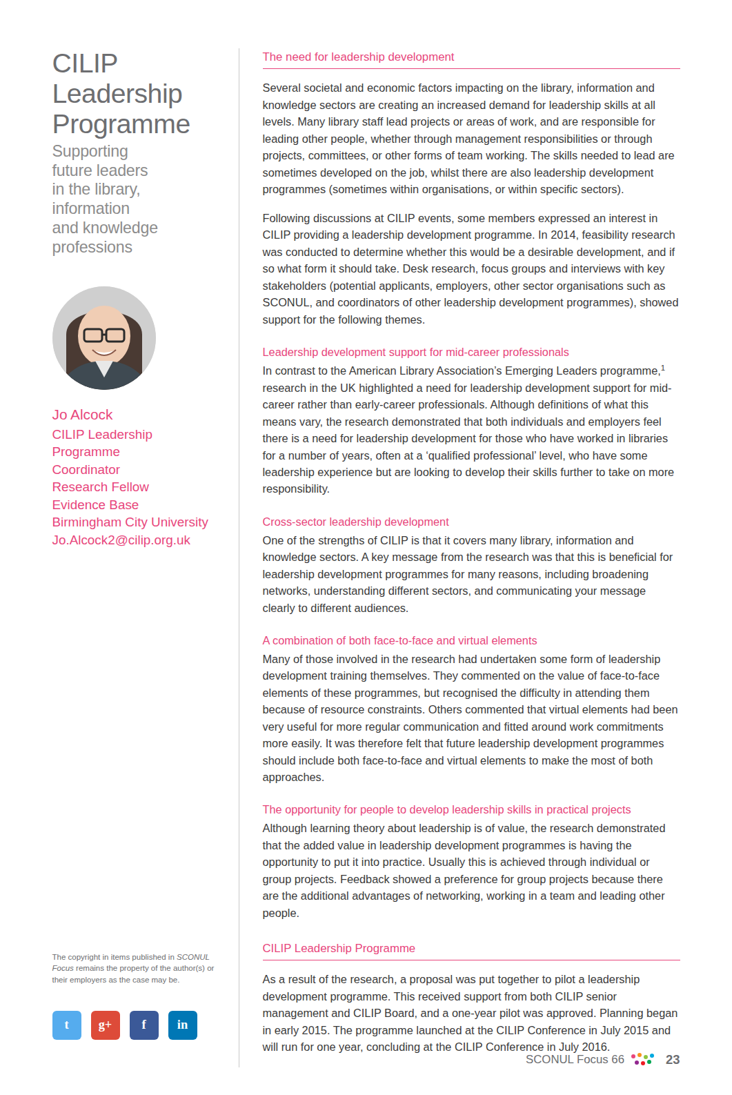CILIP
Leadership
Programme
Supporting
future leaders
in the library,
information
and knowledge
professions
Jo Alcock CILIP Leadership Programme
Coordinator
Research Fellow
Evidence Base
Birmingham City University
Jo.Alcock2@cilip.org.uk
The copyright in items published in SCONUL Focus remains the property of the author(s) or their employers as the case may be.
t g+ f in
The need for leadership development
Several societal and economic factors impacting on the library, information and knowledge sectors are creating an increased demand for leadership skills at all levels. Many library staff lead projects or areas of work, and are responsible for leading other people, whether through management responsibilities or through projects, committees, or other forms of team working. The skills needed to lead are sometimes developed on the job, whilst there are also leadership development programmes (sometimes within organisations, or within specific sectors).
Following discussions at CILIP events, some members expressed an interest in CILIP providing a leadership development programme. In 2014, feasibility research was conducted to determine whether this would be a desirable development, and if so what form it should take. Desk research, focus groups and interviews with key stakeholders (potential applicants, employers, other sector organisations such as SCONUL, and coordinators of other leadership development programmes), showed support for the following themes.
Leadership development support for mid-career professionals
In contrast to the American Library Association’s Emerging Leaders programme,1 research in the UK highlighted a need for leadership development support for mid-career rather than early-career professionals. Although definitions of what this means vary, the research demonstrated that both individuals and employers feel there is a need for leadership development for those who have worked in libraries for a number of years, often at a ‘qualified professional’ level, who have some leadership experience but are looking to develop their skills further to take on more responsibility.
Cross-sector leadership development
One of the strengths of CILIP is that it covers many library, information and knowledge sectors. A key message from the research was that this is beneficial for leadership development programmes for many reasons, including broadening networks, understanding different sectors, and communicating your message clearly to different audiences.
A combination of both face-to-face and virtual elements
Many of those involved in the research had undertaken some form of leadership development training themselves. They commented on the value of face-to-face elements of these programmes, but recognised the difficulty in attending them because of resource constraints. Others commented that virtual elements had been very useful for more regular communication and fitted around work commitments more easily. It was therefore felt that future leadership development programmes should include both face-to-face and virtual elements to make the most of both approaches.
The opportunity for people to develop leadership skills in practical projects
Although learning theory about leadership is of value, the research demonstrated that the added value in leadership development programmes is having the opportunity to put it into practice. Usually this is achieved through individual or group projects. Feedback showed a preference for group projects because there are the additional advantages of networking, working in a team and leading other people.
CILIP Leadership Programme
As a result of the research, a proposal was put together to pilot a leadership development programme. This received support from both CILIP senior management and CILIP Board, and a one-year pilot was approved. Planning began in early 2015. The programme launched at the CILIP Conference in July 2015 and will run for one year, concluding at the CILIP Conference in July 2016.
SCONUL Focus 66 23